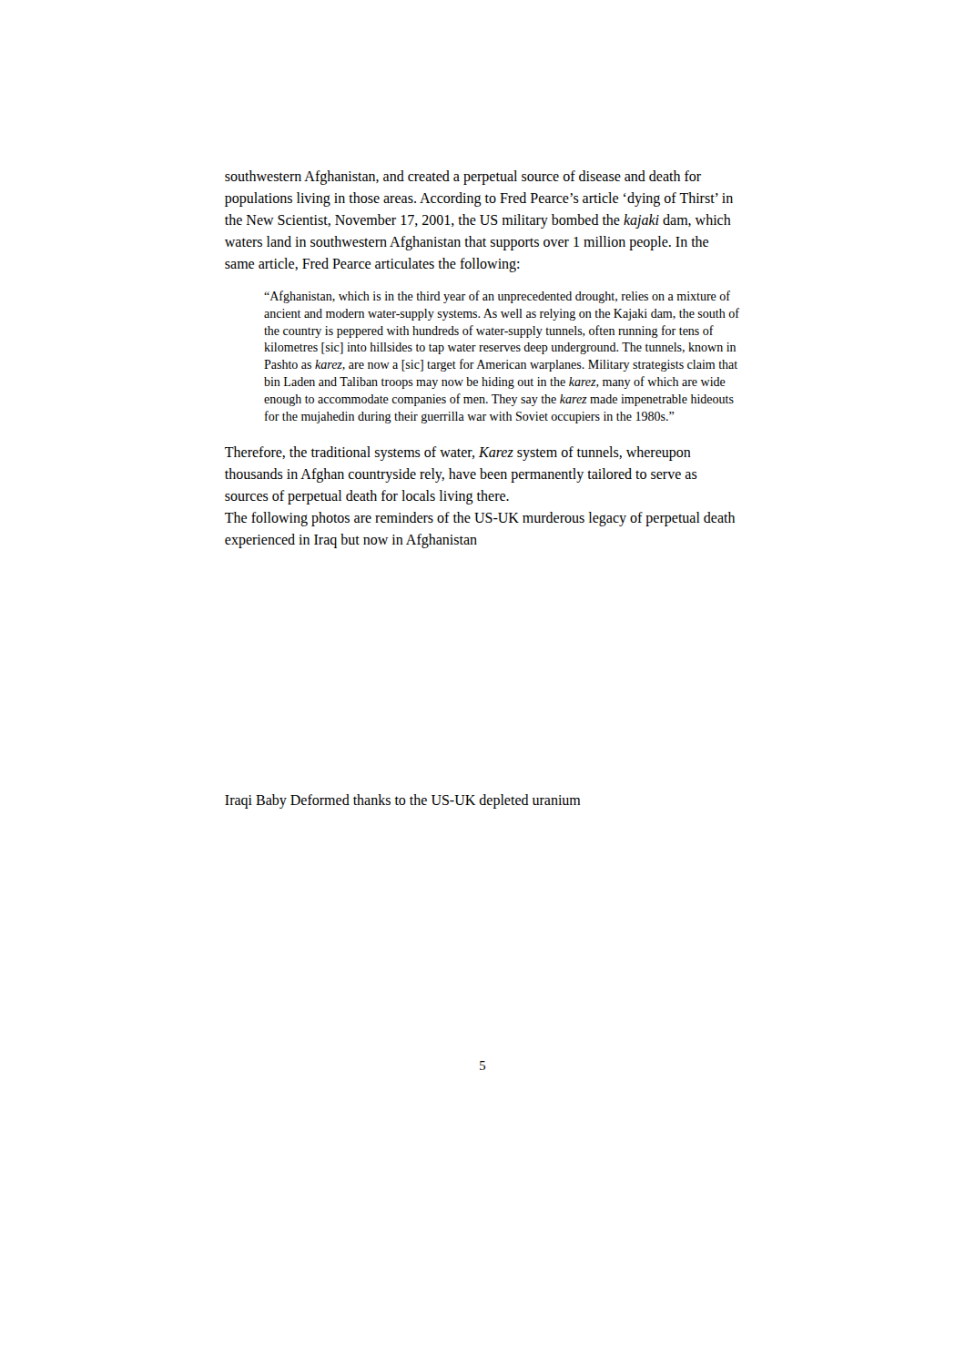southwestern Afghanistan, and created a perpetual source of disease and death for populations living in those areas. According to Fred Pearce’s article ‘dying of Thirst’ in the New Scientist, November 17, 2001, the US military bombed the kajaki dam, which waters land in southwestern Afghanistan that supports over 1 million people. In the same article, Fred Pearce articulates the following:
“Afghanistan, which is in the third year of an unprecedented drought, relies on a mixture of ancient and modern water-supply systems. As well as relying on the Kajaki dam, the south of the country is peppered with hundreds of water-supply tunnels, often running for tens of kilometres [sic] into hillsides to tap water reserves deep underground. The tunnels, known in Pashto as karez, are now a [sic] target for American warplanes. Military strategists claim that bin Laden and Taliban troops may now be hiding out in the karez, many of which are wide enough to accommodate companies of men. They say the karez made impenetrable hideouts for the mujahedin during their guerrilla war with Soviet occupiers in the 1980s.”
Therefore, the traditional systems of water, Karez system of tunnels, whereupon thousands in Afghan countryside rely, have been permanently tailored to serve as sources of perpetual death for locals living there.
The following photos are reminders of the US-UK murderous legacy of perpetual death experienced in Iraq but now in Afghanistan
Iraqi Baby Deformed thanks to the US-UK depleted uranium
5